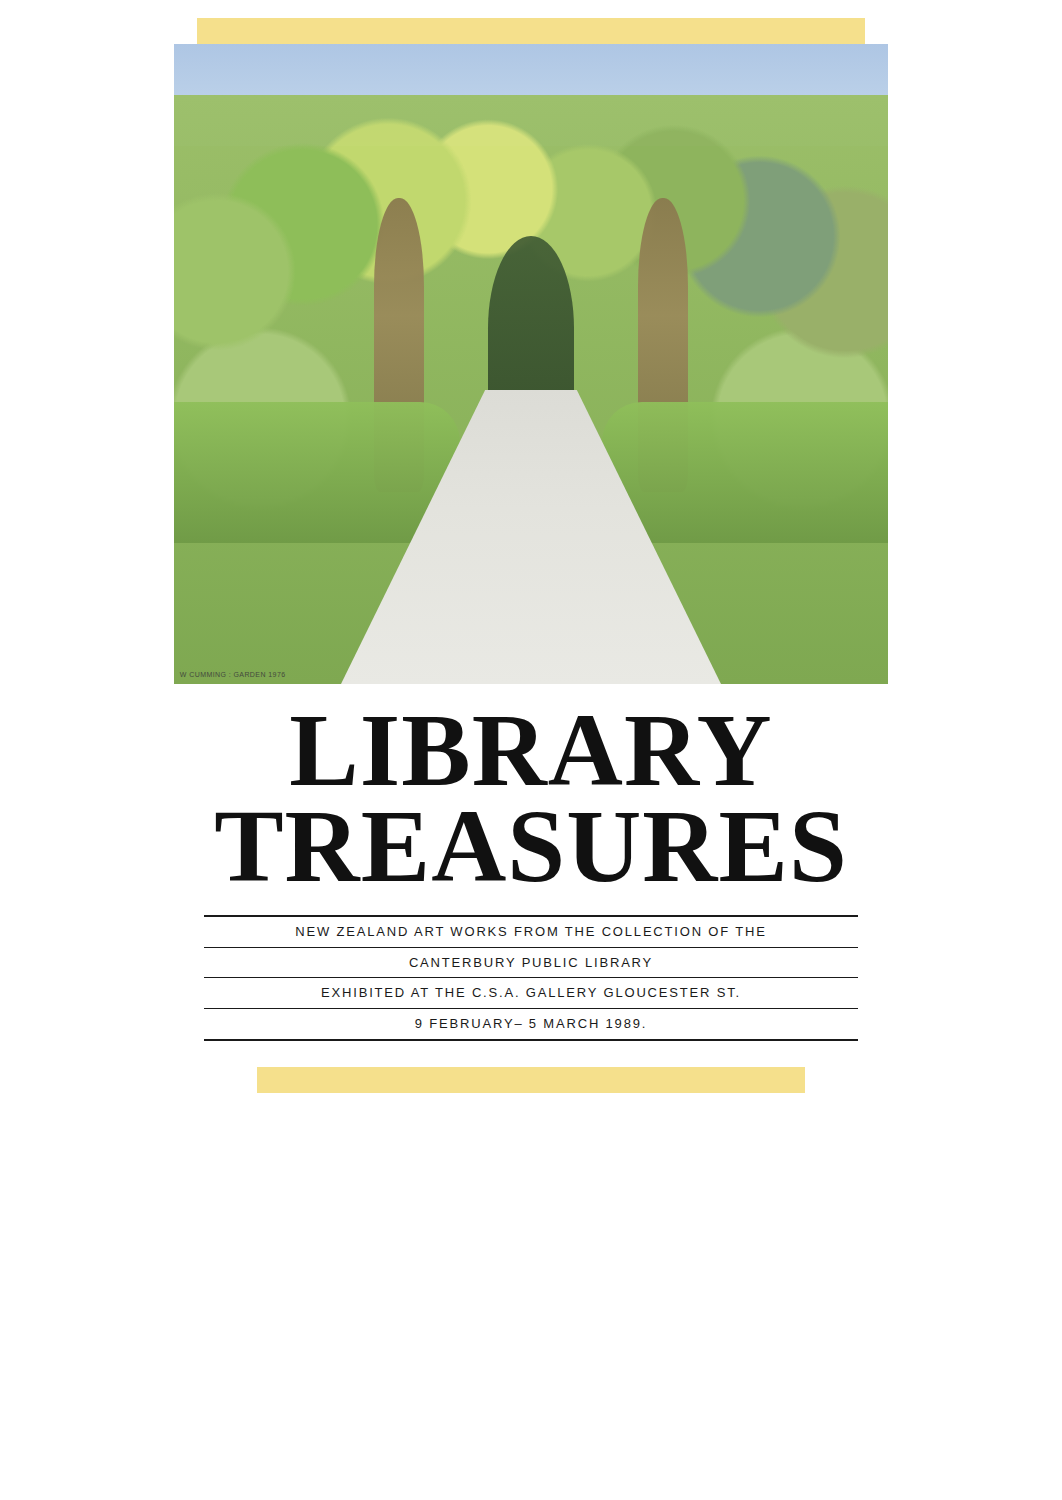W Cumming : Garden 1976
LIBRARY TREASURES
New Zealand art works from the collection of the
Canterbury Public Library
Exhibited at the C.S.A. Gallery Gloucester St.
9 February– 5 March 1989.